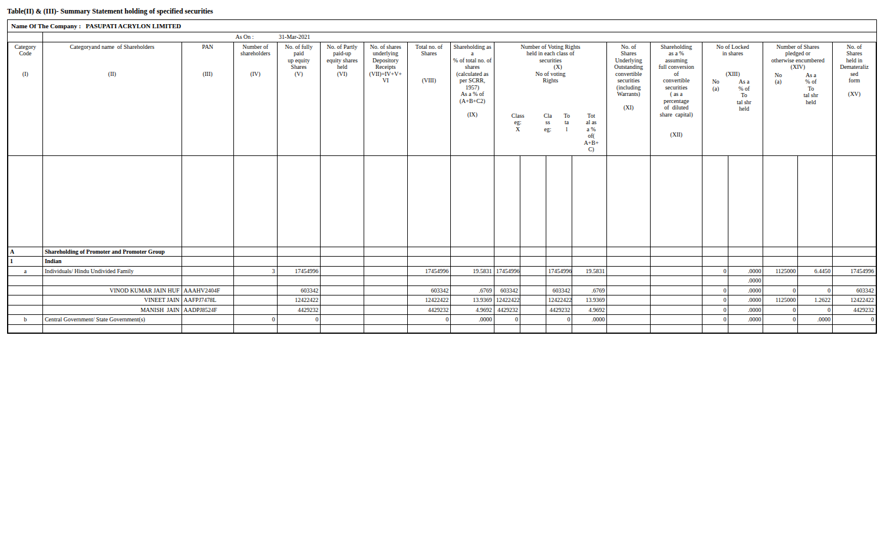Table(II) & (III)- Summary Statement holding of specified securities
Name Of The Company : PASUPATI ACRYLON LIMITED
| | | | As On : | 31-Mar-2021 | | | | | | | | | | | | | | | |
| Category Code (I) | Categoryand name of Shareholders (II) | PAN (III) | Number of shareholders (IV) | No. of fully paid up equity Shares (V) | No. of Partly paid-up equity shares held (VI) | No. of shares underlying Depository Receipts (VII)=IV+V+ VI | Total no. of Shares (VIII) | Shareholding as a % of total no. of shares (calculated as per SCRR, 1957) As a % of (A+B+C2) (IX) | Number of Voting Rights held in each class of securities (X) No of voting Rights / Class eg: X / Cla ss eg: / To ta l / Tot al as a % of( A+B+ C) / | No. of Shares Underlying Outstanding convertible securities (including Warrants) (XI) | Shareholding as a % assuming full conversion of convertible securities ( as a percentage of diluted share capital) (XII) | No of Locked in shares (XIII) / No (a) / As a % of To tal shr held / | Number of Shares pledged or otherwise encumbered (XIV) / No (a) / As a % of To tal shr held / | No. of Shares held in Demateraliz sed form (XV) |
| A | Shareholding of Promoter and Promoter Group | | | | | | | | | | | | | | | | | | |
| 1 | Indian | | | | | | | | | | | | | | | | | | |
| a | Individuals/ Hindu Undivided Family | | 3 | 17454996 | | | 17454996 | 19.5831 | 17454996 | | 17454996 | 19.5831 | | | 0 | .0000 | 1125000 | 6.4450 | 17454996 |
| | | | | | | | | | | | | | | | | .0000 | | | |
| | VINOD KUMAR JAIN HUF | AAAHV2404F | | 603342 | | | 603342 | .6769 | 603342 | | 603342 | .6769 | | | 0 | .0000 | 0 | 0 | 603342 |
| | VINEET JAIN | AAFPJ7478L | | 12422422 | | | 12422422 | 13.9369 | 12422422 | | 12422422 | 13.9369 | | | 0 | .0000 | 1125000 | 1.2622 | 12422422 |
| | MANISH JAIN | AADPJ8524F | | 4429232 | | | 4429232 | 4.9692 | 4429232 | | 4429232 | 4.9692 | | | 0 | .0000 | 0 | 0 | 4429232 |
| b | Central Government/ State Government(s) | | 0 | 0 | | | 0 | .0000 | 0 | | 0 | .0000 | | | 0 | .0000 | 0 | .0000 | 0 |